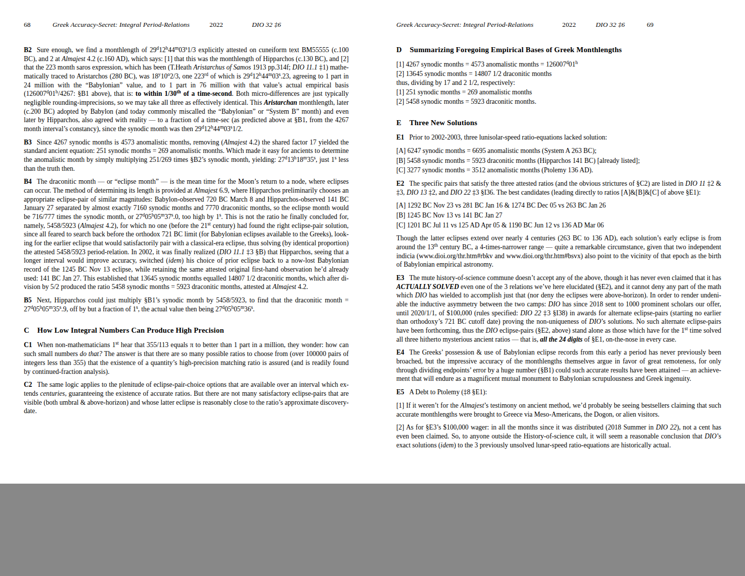68 Greek Accuracy-Secret: Integral Period-Relations 2022 DIO 32 ‡6
B2 Sure enough, we find a monthlength of 29d12h44m03s1/3 explicitly attested on cuneiform text BM55555 (c.100 BC), and 2 at Almajest 4.2 (c.160 AD), which says: [1] that this was the monthlength of Hipparchos (c.130 BC), and [2] that the 223 month saros expression, which has been (T.Heath Aristarchus of Samos 1913 pp.314f; DIO 11.1 ‡1) mathematically traced to Aristarchos (280 BC), was 18y10o2/3, one 223rd of which is 29d12h44m03s.23, agreeing to 1 part in 24 million with the “Babylonian” value, and to 1 part in 76 million with that value’s actual empirical basis (126007d01h/4267: §B1 above), that is: to within 1/30th of a time-second. Both micro-differences are just typically negligible rounding-imprecisions, so we may take all three as effectively identical. This Aristarchan monthlength, later (c.200 BC) adopted by Babylon (and today commonly miscalled the “Babylonian” or “System B” month) and even later by Hipparchos, also agreed with reality — to a fraction of a time-sec (as predicted above at §B1, from the 4267 month interval’s constancy), since the synodic month was then 29d12h44m03s1/2.
B3 Since 4267 synodic months is 4573 anomalistic months, removing (Almajest 4.2) the shared factor 17 yielded the standard ancient equation: 251 synodic months = 269 anomalistic months. Which made it easy for ancients to determine the anomalistic month by simply multiplying 251/269 times §B2’s synodic month, yielding: 27d13h18m35s, just 1s less than the truth then.
B4 The draconitic month — or “eclipse month” — is the mean time for the Moon’s return to a node, where eclipses can occur. The method of determining its length is provided at Almajest 6.9, where Hipparchos preliminarily chooses an appropriate eclipse-pair of similar magnitudes: Babylon-observed 720 BC March 8 and Hipparchos-observed 141 BC January 27 separated by almost exactly 7160 synodic months and 7770 draconitic months, so the eclipse month would be 716/777 times the synodic month, or 27d05h05m37s.0, too high by 1s. This is not the ratio he finally concluded for, namely, 5458/5923 (Almajest 4.2), for which no one (before the 21st century) had found the right eclipse-pair solution, since all feared to search back before the orthodox 721 BC limit (for Babylonian eclipses available to the Greeks), looking for the earlier eclipse that would satisfactorily pair with a classical-era eclipse, thus solving (by identical proportion) the attested 5458/5923 period-relation. In 2002, it was finally realized (DIO 11.1 ‡3 §B) that Hipparchos, seeing that a longer interval would improve accuracy, switched (idem) his choice of prior eclipse back to a now-lost Babylonian record of the 1245 BC Nov 13 eclipse, while retaining the same attested original first-hand observation he’d already used: 141 BC Jan 27. This established that 13645 synodic months equalled 14807 1/2 draconitic months, which after division by 5/2 produced the ratio 5458 synodic months = 5923 draconitic months, attested at Almajest 4.2.
B5 Next, Hipparchos could just multiply §B1’s synodic month by 5458/5923, to find that the draconitic month = 27d05h05m35s.9, off by but a fraction of 1s, the actual value then being 27d05h05m36s.
CHow Low Integral Numbers Can Produce High Precision
C1 When non-mathematicians 1st hear that 355/113 equals π to better than 1 part in a million, they wonder: how can such small numbers do that? The answer is that there are so many possible ratios to choose from (over 100000 pairs of integers less than 355) that the existence of a quantity’s high-precision matching ratio is assured (and is readily found by continued-fraction analysis).
C2 The same logic applies to the plenitude of eclipse-pair-choice options that are available over an interval which extends centuries, guaranteeing the existence of accurate ratios. But there are not many satisfactory eclipse-pairs that are visible (both umbral & above-horizon) and whose latter eclipse is reasonably close to the ratio’s approximate discovery-date.
Greek Accuracy-Secret: Integral Period-Relations 2022 DIO 32 ‡6 69
DSummarizing Foregoing Empirical Bases of Greek Monthlengths
[1] 4267 synodic months = 4573 anomalistic months = 126007d01h
[2] 13645 synodic months = 14807 1/2 draconitic months
thus, dividing by 17 and 2 1/2, respectively:
[1] 251 synodic months = 269 anomalistic months
[2] 5458 synodic months = 5923 draconitic months.
EThree New Solutions
E1 Prior to 2002-2003, three lunisolar-speed ratio-equations lacked solution:
[A] 6247 synodic months = 6695 anomalistic months (System A 263 BC);
[B] 5458 synodic months = 5923 draconitic months (Hipparchos 141 BC) [already listed];
[C] 3277 synodic months = 3512 anomalistic months (Ptolemy 136 AD).
E2 The specific pairs that satisfy the three attested ratios (and the obvious strictures of §C2) are listed in DIO 11 ‡2 & ‡3, DIO 13 ‡2, and DIO 22 ‡3 §I36. The best candidates (leading directly to ratios [A]&[B]&[C] of above §E1):
[A] 1292 BC Nov 23 vs 281 BC Jan 16 & 1274 BC Dec 05 vs 263 BC Jan 26
[B] 1245 BC Nov 13 vs 141 BC Jan 27
[C] 1201 BC Jul 11 vs 125 AD Apr 05 & 1190 BC Jun 12 vs 136 AD Mar 06
Though the latter eclipses extend over nearly 4 centuries (263 BC to 136 AD), each solution’s early eclipse is from around the 13th century BC, a 4-times-narrower range — quite a remarkable circumstance, given that two independent indicia (www.dioi.org/thr.htm#rbkv and www.dioi.org/thr.htm#bsvx) also point to the vicinity of that epoch as the birth of Babylonian empirical astronomy.
E3 The mute history-of-science commune doesn’t accept any of the above, though it has never even claimed that it has ACTUALLY SOLVED even one of the 3 relations we’ve here elucidated (§E2), and it cannot deny any part of the math which DIO has wielded to accomplish just that (nor deny the eclipses were above-horizon). In order to render undeniable the inductive asymmetry between the two camps: DIO has since 2018 sent to 1000 prominent scholars our offer, until 2020/1/1, of $100,000 (rules specified: DIO 22 ‡3 §I38) in awards for alternate eclipse-pairs (starting no earlier than orthodoxy’s 721 BC cutoff date) proving the non-uniqueness of DIO’s solutions. No such alternate eclipse-pairs have been forthcoming, thus the DIO eclipse-pairs (§E2, above) stand alone as those which have for the 1st time solved all three hitherto mysterious ancient ratios — that is, all the 24 digits of §E1, on-the-nose in every case.
E4 The Greeks’ possession & use of Babylonian eclipse records from this early a period has never previously been broached, but the impressive accuracy of the monthlengths themselves argue in favor of great remoteness, for only through dividing endpoints’ error by a huge number (§B1) could such accurate results have been attained — an achievement that will endure as a magnificent mutual monument to Babylonian scrupulousness and Greek ingenuity.
E5 A Debt to Ptolemy (‡8 §E1):
[1] If it weren’t for the Almajest’s testimony on ancient method, we’d probably be seeing bestsellers claiming that such accurate monthlengths were brought to Greece via Meso-Americans, the Dogon, or alien visitors.
[2] As for §E3’s $100,000 wager: in all the months since it was distributed (2018 Summer in DIO 22), not a cent has even been claimed. So, to anyone outside the History-of-science cult, it will seem a reasonable conclusion that DIO’s exact solutions (idem) to the 3 previously unsolved lunar-speed ratio-equations are historically actual.